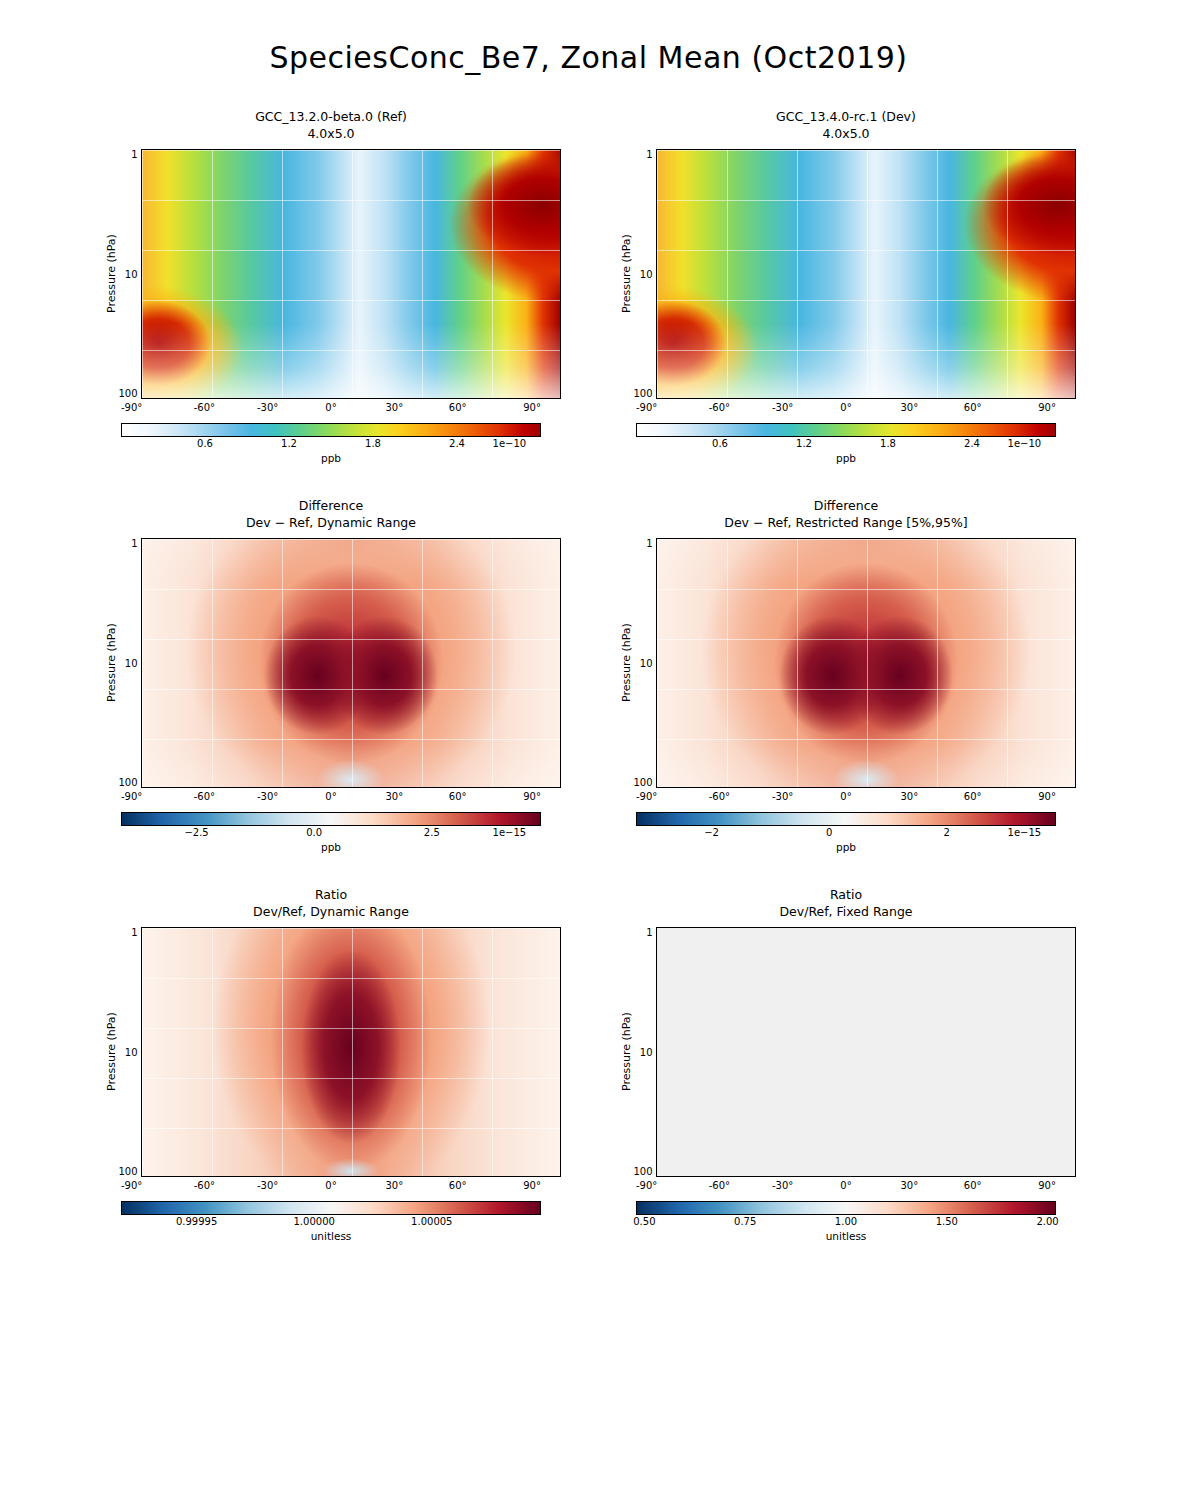SpeciesConc_Be7, Zonal Mean (Oct2019)
GCC_13.2.0-beta.0 (Ref)
4.0x5.0
Pressure (hPa)
1 10 100
-90°-60°-30°0°30°60°90°
0.6 1.2 1.8 2.4 1e−10
ppb
GCC_13.4.0-rc.1 (Dev)
4.0x5.0
Pressure (hPa)
1 10 100
-90°-60°-30°0°30°60°90°
0.6 1.2 1.8 2.4 1e−10
ppb
Difference
Dev − Ref, Dynamic Range
Pressure (hPa)
1 10 100
-90°-60°-30°0°30°60°90°
−2.5 0.0 2.5 1e−15
ppb
Difference
Dev − Ref, Restricted Range [5%,95%]
Pressure (hPa)
1 10 100
-90°-60°-30°0°30°60°90°
−2 0 2 1e−15
ppb
Ratio
Dev/Ref, Dynamic Range
Pressure (hPa)
1 10 100
-90°-60°-30°0°30°60°90°
0.99995 1.00000 1.00005
unitless
Ratio
Dev/Ref, Fixed Range
Pressure (hPa)
1 10 100
-90°-60°-30°0°30°60°90°
0.50 0.75 1.00 1.50 2.00
unitless